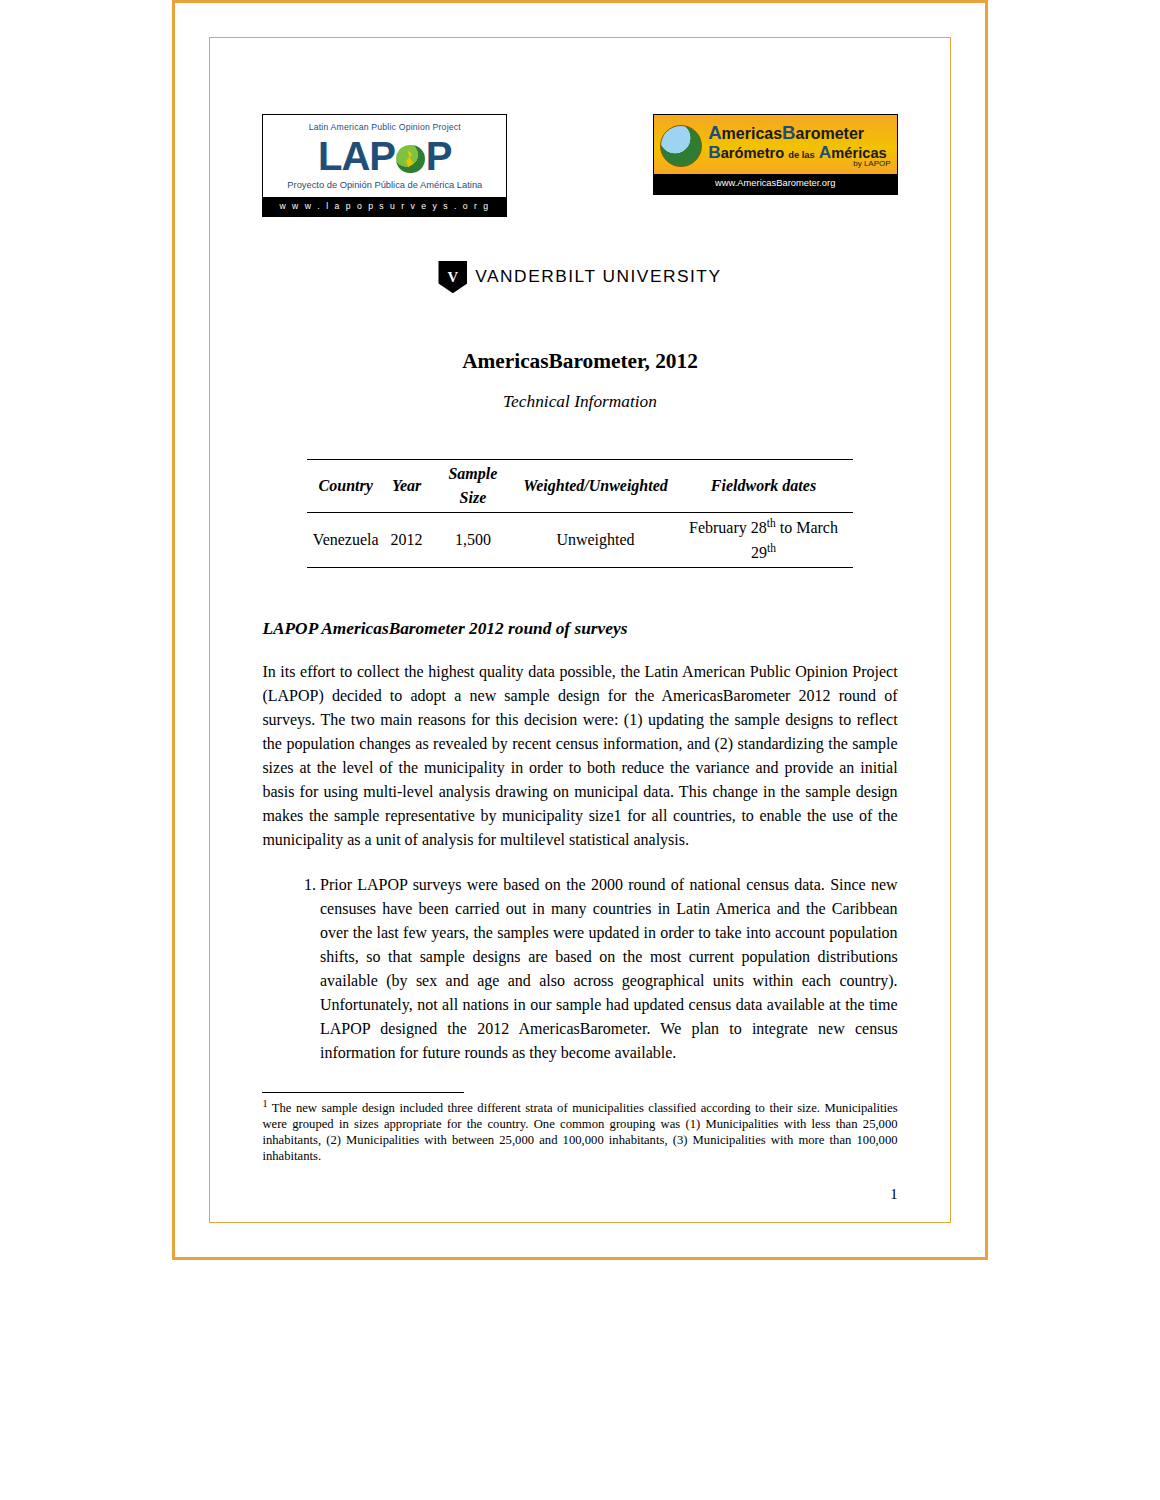Latin American Public Opinion Project
LAP P
Proyecto de Opinión Pública de América Latina
w w w . l a p o p s u r v e y s . o r g
AmericasBarometer
Barómetro de las Américas
by LAPOP
www.AmericasBarometer.org
V
VANDERBILT UNIVERSITY
AmericasBarometer, 2012
Technical Information
| Country | Year | Sample Size | Weighted/Unweighted | Fieldwork dates |
| --- | --- | --- | --- | --- |
| Venezuela | 2012 | 1,500 | Unweighted | February 28 th to March 29 th |
LAPOP AmericasBarometer 2012 round of surveys
In its effort to collect the highest quality data possible, the Latin American Public Opinion Project (LAPOP) decided to adopt a new sample design for the AmericasBarometer 2012 round of surveys. The two main reasons for this decision were: (1) updating the sample designs to reflect the population changes as revealed by recent census information, and (2) standardizing the sample sizes at the level of the municipality in order to both reduce the variance and provide an initial basis for using multi-level analysis drawing on municipal data. This change in the sample design makes the sample representative by municipality size1 for all countries, to enable the use of the municipality as a unit of analysis for multilevel statistical analysis.
Prior LAPOP surveys were based on the 2000 round of national census data. Since new censuses have been carried out in many countries in Latin America and the Caribbean over the last few years, the samples were updated in order to take into account population shifts, so that sample designs are based on the most current population distributions available (by sex and age and also across geographical units within each country). Unfortunately, not all nations in our sample had updated census data available at the time LAPOP designed the 2012 AmericasBarometer. We plan to integrate new census information for future rounds as they become available.
1 The new sample design included three different strata of municipalities classified according to their size. Municipalities were grouped in sizes appropriate for the country. One common grouping was (1) Municipalities with less than 25,000 inhabitants, (2) Municipalities with between 25,000 and 100,000 inhabitants, (3) Municipalities with more than 100,000 inhabitants.
1